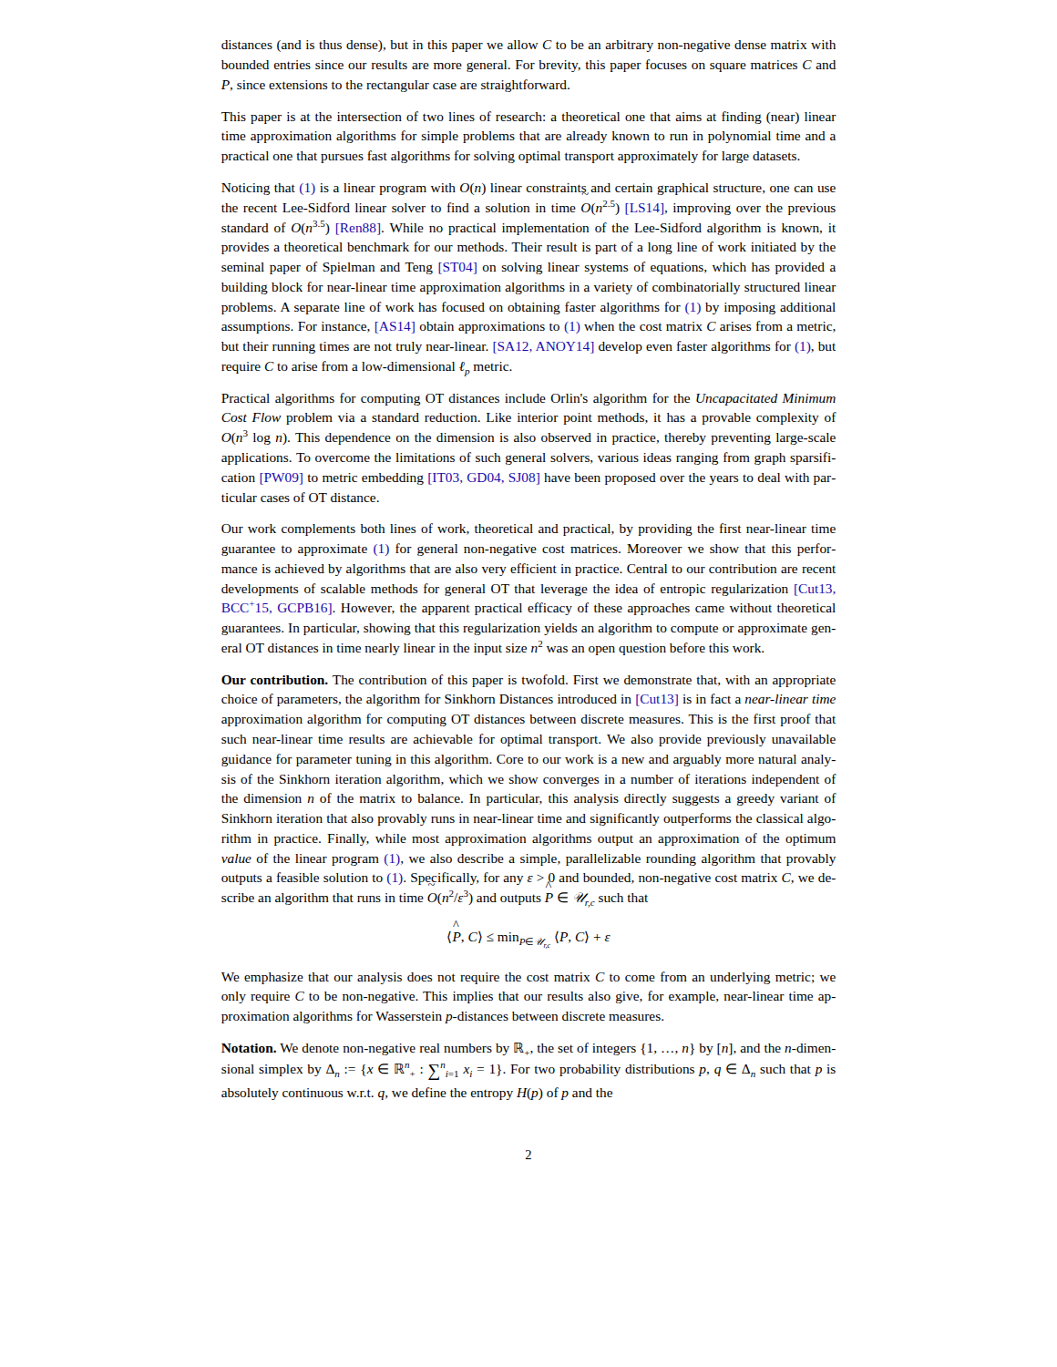distances (and is thus dense), but in this paper we allow C to be an arbitrary non-negative dense matrix with bounded entries since our results are more general. For brevity, this paper focuses on square matrices C and P, since extensions to the rectangular case are straightforward.
This paper is at the intersection of two lines of research: a theoretical one that aims at finding (near) linear time approximation algorithms for simple problems that are already known to run in polynomial time and a practical one that pursues fast algorithms for solving optimal transport approximately for large datasets.
Noticing that (1) is a linear program with O(n) linear constraints and certain graphical structure, one can use the recent Lee-Sidford linear solver to find a solution in time O(n2.5) [LS14], improving over the previous standard of O(n3.5) [Ren88]. While no practical implementation of the Lee-Sidford algorithm is known, it provides a theoretical benchmark for our methods. Their result is part of a long line of work initiated by the seminal paper of Spielman and Teng [ST04] on solving linear systems of equations, which has provided a building block for near-linear time approximation algorithms in a variety of combinatorially structured linear problems. A separate line of work has focused on obtaining faster algorithms for (1) by imposing additional assumptions. For instance, [AS14] obtain approximations to (1) when the cost matrix C arises from a metric, but their running times are not truly near-linear. [SA12, ANOY14] develop even faster algorithms for (1), but require C to arise from a low-dimensional ℓp metric.
Practical algorithms for computing OT distances include Orlin's algorithm for the Uncapacitated Minimum Cost Flow problem via a standard reduction. Like interior point methods, it has a provable complexity of O(n3 log n). This dependence on the dimension is also observed in practice, thereby preventing large-scale applications. To overcome the limitations of such general solvers, various ideas ranging from graph sparsification [PW09] to metric embedding [IT03, GD04, SJ08] have been proposed over the years to deal with particular cases of OT distance.
Our work complements both lines of work, theoretical and practical, by providing the first near-linear time guarantee to approximate (1) for general non-negative cost matrices. Moreover we show that this performance is achieved by algorithms that are also very efficient in practice. Central to our contribution are recent developments of scalable methods for general OT that leverage the idea of entropic regularization [Cut13, BCC+15, GCPB16]. However, the apparent practical efficacy of these approaches came without theoretical guarantees. In particular, showing that this regularization yields an algorithm to compute or approximate general OT distances in time nearly linear in the input size n2 was an open question before this work.
Our contribution. The contribution of this paper is twofold. First we demonstrate that, with an appropriate choice of parameters, the algorithm for Sinkhorn Distances introduced in [Cut13] is in fact a near-linear time approximation algorithm for computing OT distances between discrete measures. This is the first proof that such near-linear time results are achievable for optimal transport. We also provide previously unavailable guidance for parameter tuning in this algorithm. Core to our work is a new and arguably more natural analysis of the Sinkhorn iteration algorithm, which we show converges in a number of iterations independent of the dimension n of the matrix to balance. In particular, this analysis directly suggests a greedy variant of Sinkhorn iteration that also provably runs in near-linear time and significantly outperforms the classical algorithm in practice. Finally, while most approximation algorithms output an approximation of the optimum value of the linear program (1), we also describe a simple, parallelizable rounding algorithm that provably outputs a feasible solution to (1). Specifically, for any ε > 0 and bounded, non-negative cost matrix C, we describe an algorithm that runs in time O(n2/ε3) and outputs P ∈ 𝒰r,c such that
⟨P, C⟩ ≤ minP∈𝒰r,c ⟨P, C⟩ + ε
We emphasize that our analysis does not require the cost matrix C to come from an underlying metric; we only require C to be non-negative. This implies that our results also give, for example, near-linear time approximation algorithms for Wasserstein p-distances between discrete measures.
Notation. We denote non-negative real numbers by ℝ+, the set of integers {1, …, n} by [n], and the n-dimensional simplex by Δn := {x ∈ ℝn+ : ∑ni=1 xi = 1}. For two probability distributions p, q ∈ Δn such that p is absolutely continuous w.r.t. q, we define the entropy H(p) of p and the
2